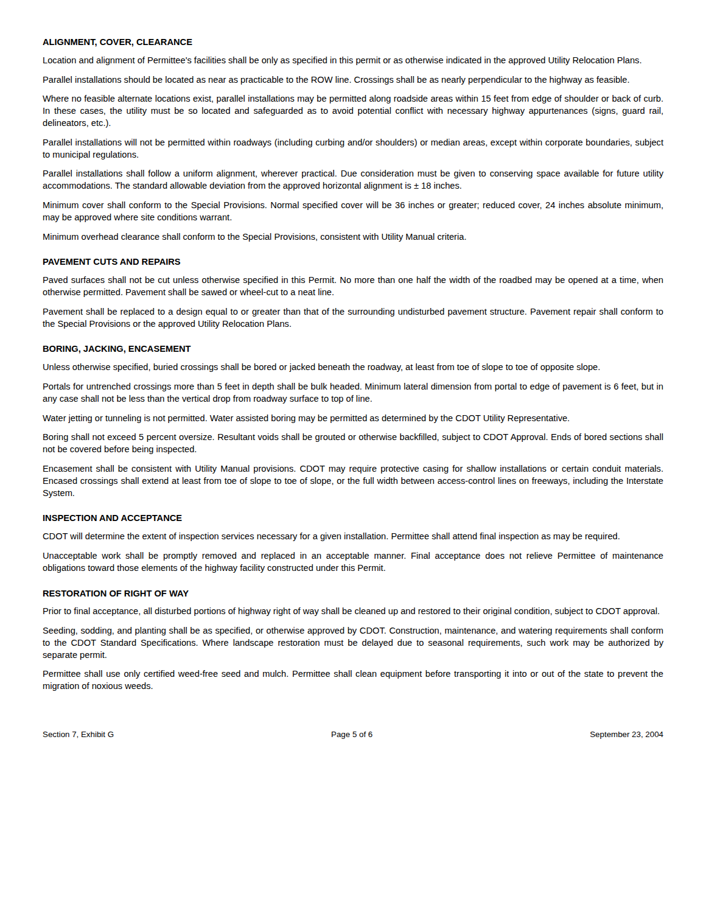Alignment, Cover, Clearance
Location and alignment of Permittee's facilities shall be only as specified in this permit or as otherwise indicated in the approved Utility Relocation Plans.
Parallel installations should be located as near as practicable to the ROW line. Crossings shall be as nearly perpendicular to the highway as feasible.
Where no feasible alternate locations exist, parallel installations may be permitted along roadside areas within 15 feet from edge of shoulder or back of curb. In these cases, the utility must be so located and safeguarded as to avoid potential conflict with necessary highway appurtenances (signs, guard rail, delineators, etc.).
Parallel installations will not be permitted within roadways (including curbing and/or shoulders) or median areas, except within corporate boundaries, subject to municipal regulations.
Parallel installations shall follow a uniform alignment, wherever practical. Due consideration must be given to conserving space available for future utility accommodations. The standard allowable deviation from the approved horizontal alignment is ± 18 inches.
Minimum cover shall conform to the Special Provisions. Normal specified cover will be 36 inches or greater; reduced cover, 24 inches absolute minimum, may be approved where site conditions warrant.
Minimum overhead clearance shall conform to the Special Provisions, consistent with Utility Manual criteria.
Pavement Cuts and Repairs
Paved surfaces shall not be cut unless otherwise specified in this Permit. No more than one half the width of the roadbed may be opened at a time, when otherwise permitted. Pavement shall be sawed or wheel-cut to a neat line.
Pavement shall be replaced to a design equal to or greater than that of the surrounding undisturbed pavement structure. Pavement repair shall conform to the Special Provisions or the approved Utility Relocation Plans.
Boring, Jacking, Encasement
Unless otherwise specified, buried crossings shall be bored or jacked beneath the roadway, at least from toe of slope to toe of opposite slope.
Portals for untrenched crossings more than 5 feet in depth shall be bulk headed. Minimum lateral dimension from portal to edge of pavement is 6 feet, but in any case shall not be less than the vertical drop from roadway surface to top of line.
Water jetting or tunneling is not permitted. Water assisted boring may be permitted as determined by the CDOT Utility Representative.
Boring shall not exceed 5 percent oversize. Resultant voids shall be grouted or otherwise backfilled, subject to CDOT Approval. Ends of bored sections shall not be covered before being inspected.
Encasement shall be consistent with Utility Manual provisions. CDOT may require protective casing for shallow installations or certain conduit materials. Encased crossings shall extend at least from toe of slope to toe of slope, or the full width between access-control lines on freeways, including the Interstate System.
Inspection and Acceptance
CDOT will determine the extent of inspection services necessary for a given installation. Permittee shall attend final inspection as may be required.
Unacceptable work shall be promptly removed and replaced in an acceptable manner. Final acceptance does not relieve Permittee of maintenance obligations toward those elements of the highway facility constructed under this Permit.
Restoration of Right of Way
Prior to final acceptance, all disturbed portions of highway right of way shall be cleaned up and restored to their original condition, subject to CDOT approval.
Seeding, sodding, and planting shall be as specified, or otherwise approved by CDOT. Construction, maintenance, and watering requirements shall conform to the CDOT Standard Specifications. Where landscape restoration must be delayed due to seasonal requirements, such work may be authorized by separate permit.
Permittee shall use only certified weed-free seed and mulch. Permittee shall clean equipment before transporting it into or out of the state to prevent the migration of noxious weeds.
Section 7, Exhibit G Page 5 of 6 September 23, 2004